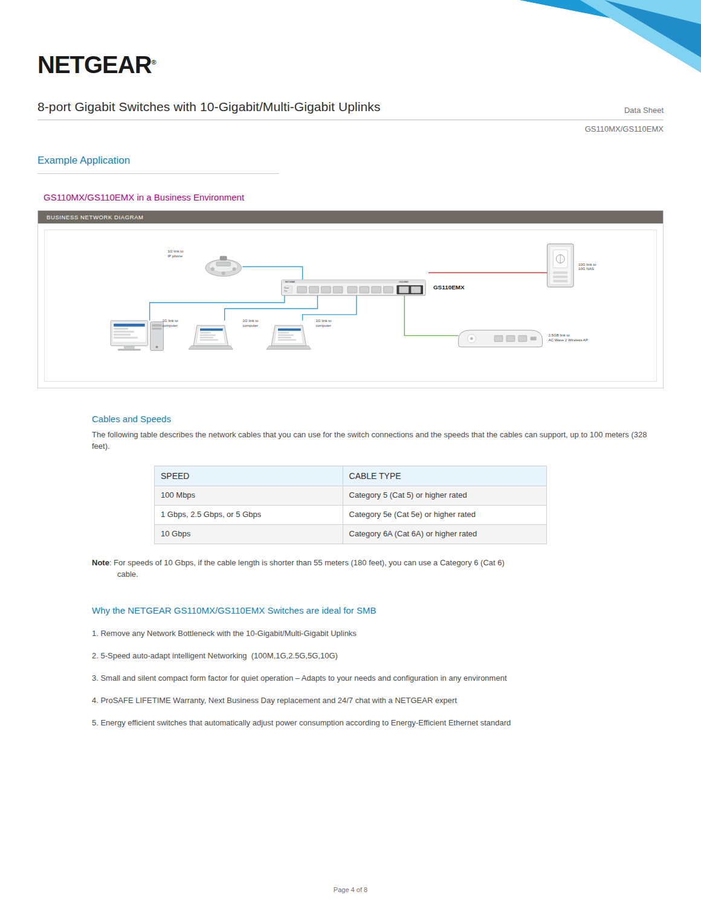NETGEAR®
8-port Gigabit Switches with 10-Gigabit/Multi-Gigabit Uplinks
Data Sheet
GS110MX/GS110EMX
Example Application
GS110MX/GS110EMX in a Business Environment
BUSINESS NETWORK DIAGRAM
1G link to IP phone NETGEAR GS110EMX Power Fan GS110EMX 1G link to computer 1G link to computer 1G link to computer 10G link to 10G NAS 2.5GB link to AC Wave 2 Wireless AP
Cables and Speeds
The following table describes the network cables that you can use for the switch connections and the speeds that the cables can support, up to 100 meters (328 feet).
| SPEED | CABLE TYPE |
| --- | --- |
| 100 Mbps | Category 5 (Cat 5) or higher rated |
| 1 Gbps, 2.5 Gbps, or 5 Gbps | Category 5e (Cat 5e) or higher rated |
| 10 Gbps | Category 6A (Cat 6A) or higher rated |
Note: For speeds of 10 Gbps, if the cable length is shorter than 55 meters (180 feet), you can use a Category 6 (Cat 6) cable.
Why the NETGEAR GS110MX/GS110EMX Switches are ideal for SMB
1. Remove any Network Bottleneck with the 10-Gigabit/Multi-Gigabit Uplinks
2. 5-Speed auto-adapt intelligent Networking (100M,1G,2.5G,5G,10G)
3. Small and silent compact form factor for quiet operation – Adapts to your needs and configuration in any environment
4. ProSAFE LIFETIME Warranty, Next Business Day replacement and 24/7 chat with a NETGEAR expert
5. Energy efficient switches that automatically adjust power consumption according to Energy-Efficient Ethernet standard
Page 4 of 8